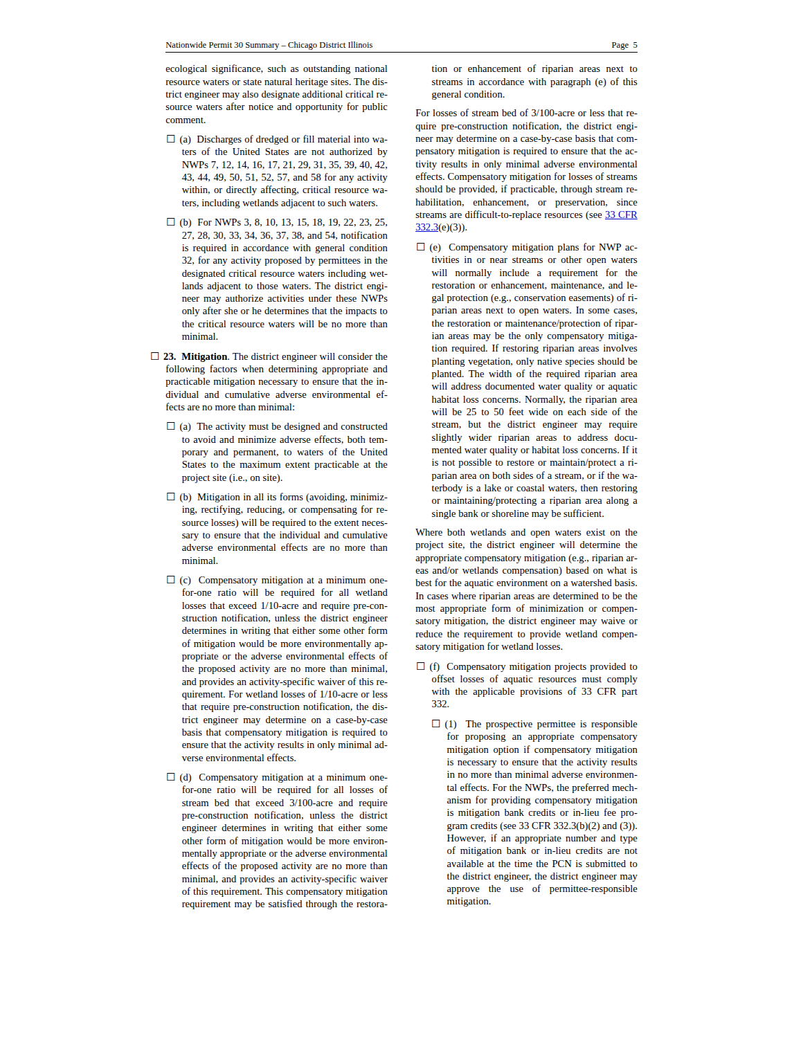Nationwide Permit 30 Summary – Chicago District Illinois Page 5
ecological significance, such as outstanding national resource waters or state natural heritage sites. The district engineer may also designate additional critical resource waters after notice and opportunity for public comment.
(a) Discharges of dredged or fill material into waters of the United States are not authorized by NWPs 7, 12, 14, 16, 17, 21, 29, 31, 35, 39, 40, 42, 43, 44, 49, 50, 51, 52, 57, and 58 for any activity within, or directly affecting, critical resource waters, including wetlands adjacent to such waters.
(b) For NWPs 3, 8, 10, 13, 15, 18, 19, 22, 23, 25, 27, 28, 30, 33, 34, 36, 37, 38, and 54, notification is required in accordance with general condition 32, for any activity proposed by permittees in the designated critical resource waters including wetlands adjacent to those waters. The district engineer may authorize activities under these NWPs only after she or he determines that the impacts to the critical resource waters will be no more than minimal.
23. Mitigation. The district engineer will consider the following factors when determining appropriate and practicable mitigation necessary to ensure that the individual and cumulative adverse environmental effects are no more than minimal:
(a) The activity must be designed and constructed to avoid and minimize adverse effects, both temporary and permanent, to waters of the United States to the maximum extent practicable at the project site (i.e., on site).
(b) Mitigation in all its forms (avoiding, minimizing, rectifying, reducing, or compensating for resource losses) will be required to the extent necessary to ensure that the individual and cumulative adverse environmental effects are no more than minimal.
(c) Compensatory mitigation at a minimum one-for-one ratio will be required for all wetland losses that exceed 1/10-acre and require pre-construction notification, unless the district engineer determines in writing that either some other form of mitigation would be more environmentally appropriate or the adverse environmental effects of the proposed activity are no more than minimal, and provides an activity-specific waiver of this requirement. For wetland losses of 1/10-acre or less that require pre-construction notification, the district engineer may determine on a case-by-case basis that compensatory mitigation is required to ensure that the activity results in only minimal adverse environmental effects.
(d) Compensatory mitigation at a minimum one-for-one ratio will be required for all losses of stream bed that exceed 3/100-acre and require pre-construction notification, unless the district engineer determines in writing that either some other form of mitigation would be more environmentally appropriate or the adverse environmental effects of the proposed activity are no more than minimal, and provides an activity-specific waiver of this requirement. This compensatory mitigation requirement may be satisfied through the restoration or enhancement of riparian areas next to streams in accordance with paragraph (e) of this general condition.
For losses of stream bed of 3/100-acre or less that require pre-construction notification, the district engineer may determine on a case-by-case basis that compensatory mitigation is required to ensure that the activity results in only minimal adverse environmental effects. Compensatory mitigation for losses of streams should be provided, if practicable, through stream rehabilitation, enhancement, or preservation, since streams are difficult-to-replace resources (see 33 CFR 332.3(e)(3)).
(e) Compensatory mitigation plans for NWP activities in or near streams or other open waters will normally include a requirement for the restoration or enhancement, maintenance, and legal protection (e.g., conservation easements) of riparian areas next to open waters. In some cases, the restoration or maintenance/protection of riparian areas may be the only compensatory mitigation required. If restoring riparian areas involves planting vegetation, only native species should be planted. The width of the required riparian area will address documented water quality or aquatic habitat loss concerns. Normally, the riparian area will be 25 to 50 feet wide on each side of the stream, but the district engineer may require slightly wider riparian areas to address documented water quality or habitat loss concerns. If it is not possible to restore or maintain/protect a riparian area on both sides of a stream, or if the waterbody is a lake or coastal waters, then restoring or maintaining/protecting a riparian area along a single bank or shoreline may be sufficient.
Where both wetlands and open waters exist on the project site, the district engineer will determine the appropriate compensatory mitigation (e.g., riparian areas and/or wetlands compensation) based on what is best for the aquatic environment on a watershed basis. In cases where riparian areas are determined to be the most appropriate form of minimization or compensatory mitigation, the district engineer may waive or reduce the requirement to provide wetland compensatory mitigation for wetland losses.
(f) Compensatory mitigation projects provided to offset losses of aquatic resources must comply with the applicable provisions of 33 CFR part 332.
(1) The prospective permittee is responsible for proposing an appropriate compensatory mitigation option if compensatory mitigation is necessary to ensure that the activity results in no more than minimal adverse environmental effects. For the NWPs, the preferred mechanism for providing compensatory mitigation is mitigation bank credits or in-lieu fee program credits (see 33 CFR 332.3(b)(2) and (3)). However, if an appropriate number and type of mitigation bank or in-lieu credits are not available at the time the PCN is submitted to the district engineer, the district engineer may approve the use of permittee-responsible mitigation.